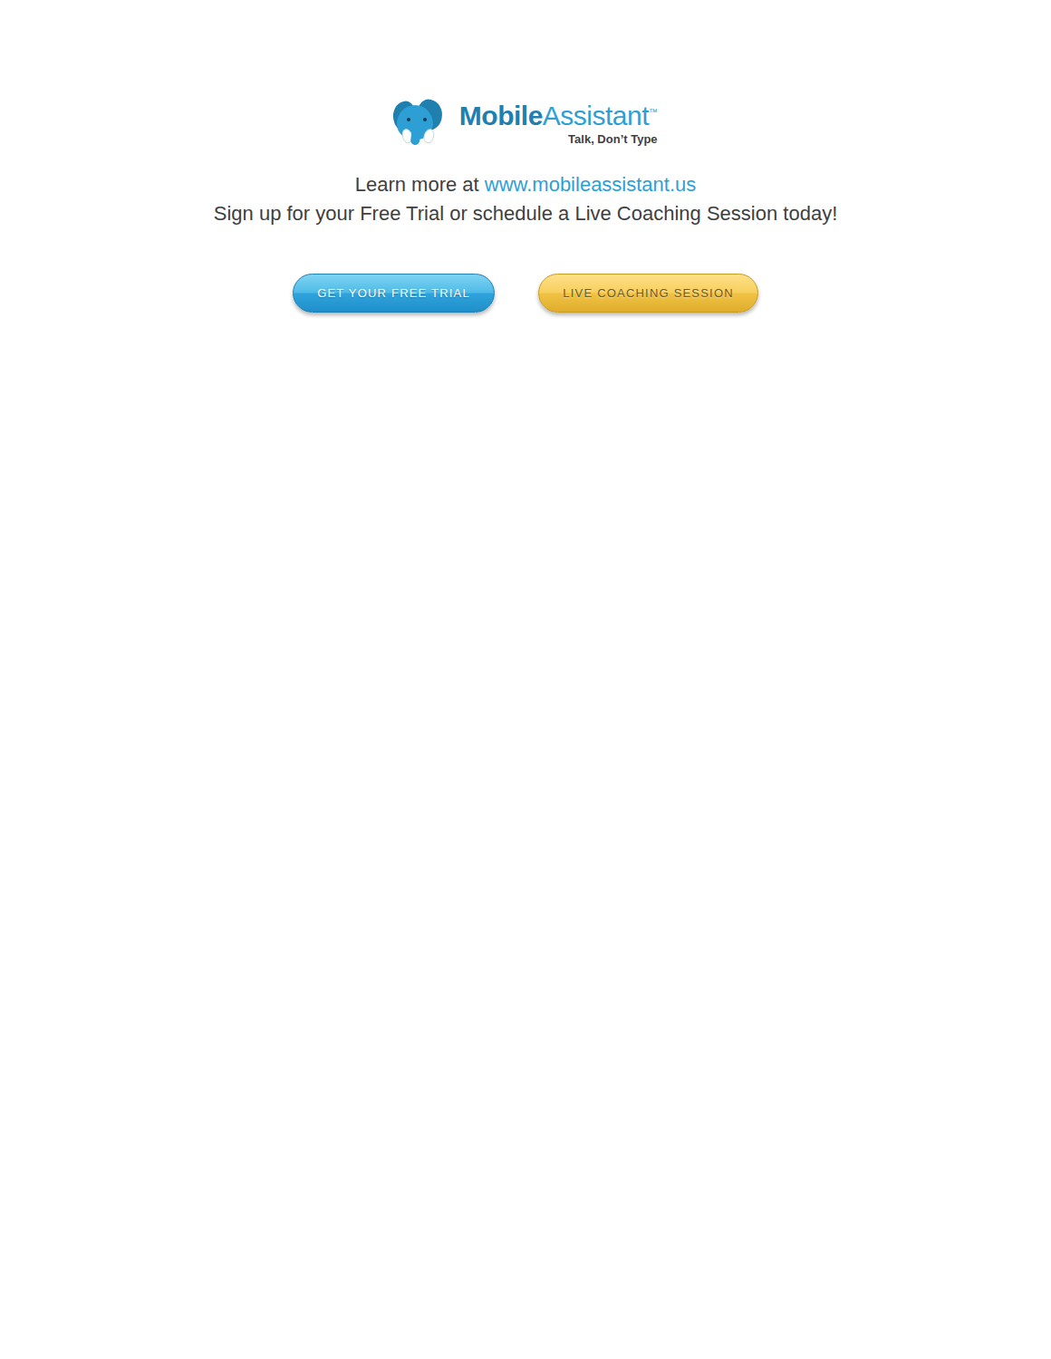Mobile Assistant™ Talk, Don’t Type
Learn more at www.mobileassistant.us
Sign up for your Free Trial or schedule a Live Coaching Session today!
Get Your Free Trial Live Coaching Session